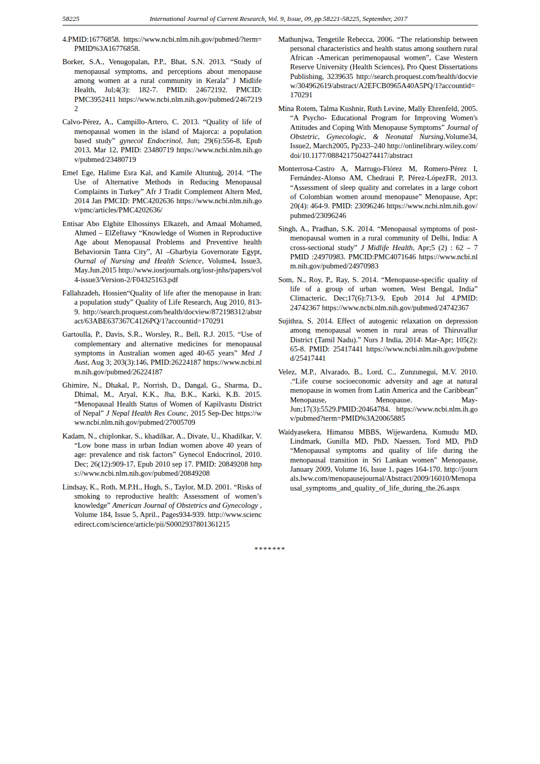58225 International Journal of Current Research, Vol. 9, Issue, 09, pp.58221-58225, September, 2017
4.PMID:16776858. https://www.ncbi.nlm.nih.gov/pubmed/?term=PMID%3A16776858.
Borker, S.A., Venugopalan, P.P., Bhat, S.N. 2013. “Study of menopausal symptoms, and perceptions about menopause among women at a rural community in Kerala” J Midlife Health, Jul;4(3): 182-7. PMID: 24672192. PMCID: PMC3952411 https://www.ncbi.nlm.nih.gov/pubmed/24672192
Calvo-Pérez, A., Campillo-Artero, C. 2013. “Quality of life of menopausal women in the island of Majorca: a population based study” gynecol Endocrinol, Jun; 29(6):556-8, Epub 2013, Mar 12, PMID: 23480719 https://www.ncbi.nlm.nih.gov/pubmed/23480719
Emel Ege, Halime Esra Kal, and Kamile Altuntuğ, 2014. “The Use of Alternative Methods in Reducing Menopausal Complaints in Turkey” Afr J Tradit Complement Altern Med, 2014 Jan PMCID: PMC4202636 https://www.ncbi.nlm.nih.gov/pmc/articles/PMC4202636/
Entisar Abo Elghite Elhossinys Elkazeh, and Amaal Mohamed, Ahmed – ElZeftawy “Knowledge of Women in Reproductive Age about Menopausal Problems and Preventive health Behaviorsin Tanta City”, Al –Gharbyia Governorate Egypt, Ournal of Nursing and Health Science, Volume4, Issue3, May.Jun.2015 http://www.iosrjournals.org/iosr-jnhs/papers/vol4-issue3/Version-2/F04325163.pdf
Fallahzadeh, Hossien“Quality of life after the menopause in Iran: a population study” Quality of Life Research, Aug 2010, 813-9. http://search.proquest.com/health/docview/872198312/abstract/63ABE637367C4126PQ/1?accountid=170291
Gartoulla, P., Davis, S.R., Worsley, R., Bell, R.J. 2015. “Use of complementary and alternative medicines for menopausal symptoms in Australian women aged 40-65 years” Med J Aust, Aug 3; 203(3):146, PMID:26224187 https://www.ncbi.nlm.nih.gov/pubmed/26224187
Ghimire, N., Dhakal, P., Norrish, D., Dangal, G., Sharma, D., Dhimal, M., Aryal, K.K., Jha, B.K., Karki, K.B. 2015. “Menopausal Health Status of Women of Kapilvastu District of Nepal” J Nepal Health Res Counc, 2015 Sep-Dec https://www.ncbi.nlm.nih.gov/pubmed/27005709
Kadam, N., chiplonkar, S., khadilkar, A., Divate, U., Khadilkar, V. “Low bone mass in urban Indian women above 40 years of age: prevalence and risk factors” Gynecol Endocrinol, 2010. Dec; 26(12):909-17, Epub 2010 sep 17. PMID: 20849208 https://www.ncbi.nlm.nih.gov/pubmed/20849208
Lindsay, K., Roth, M.P.H., Hugh, S., Taylor, M.D. 2001. “Risks of smoking to reproductive health: Assessment of women’s knowledge” American Journal of Obstetrics and Gynecology , Volume 184, Issue 5, April., Pages934-939. http://www.sciencedirect.com/science/article/pii/S0002937801361215
Mathunjwa, Tengetile Rebecca, 2006. “The relationship between personal characteristics and health status among southern rural African -American perimenopausal women”, Case Western Reserve University (Health Sciences), Pro Quest Dissertations Publishing, 3239635 http://search.proquest.com/health/docview/304962619/abstract/A2EFCB0965A40A5PQ/1?accountid=170291
Mina Rotem, Talma Kushnir, Ruth Levine, Mally Ehrenfeld, 2005. “A Psycho- Educational Program for Improving Women's Attitudes and Coping With Menopause Symptoms” Journal of Obstetric, Gynecologic, & Neonatal Nursing, Volume34, Issue2, March2005, Pp233–240 http://onlinelibrary.wiley.com/doi/10.1177/0884217504274417/abstract
Monterrosa-Castro A, Marrugo-Flórez M, Romero-Pérez I, Fernández-Alonso AM, Chedraui P, Pérez-LópezFR, 2013. “Assessment of sleep quality and correlates in a large cohort of Colombian women around menopause” Menopause, Apr; 20(4): 464-9. PMID: 23096246 https://www.ncbi.nlm.nih.gov/pubmed/23096246
Singh, A., Pradhan, S.K. 2014. “Menopausal symptoms of postmenopausal women in a rural community of Delhi, India: A cross-sectional study” J Midlife Health, Apr;5 (2) : 62 – 7 PMID :24970983. PMCID:PMC4071646 https://www.ncbi.nlm.nih.gov/pubmed/24970983
Som, N., Roy, P., Ray, S. 2014. “Menopause-specific quality of life of a group of urban women, West Bengal, India” Climacteric, Dec;17(6):713-9, Epub 2014 Jul 4.PMID: 24742367 https://www.ncbi.nlm.nih.gov/pubmed/24742367
Sujithra, S. 2014. Effect of autogenic relaxation on depression among menopausal women in rural areas of Thiruvallur District (Tamil Nadu).” Nurs J India, 2014\ Mar-Apr; 105(2): 65-8. PMID: 25417441 https://www.ncbi.nlm.nih.gov/pubmed/25417441
Velez, M.P., Alvarado, B., Lord, C., Zunzunegui, M.V. 2010. .“Life course socioeconomic adversity and age at natural menopause in women from Latin America and the Caribbean” Menopause, Menopause. May-Jun;17(3):5529.PMID:20464784. https://www.ncbi.nlm.ih.gov/pubmed?term=PMID%3A20065885
Waidyasekera, Himansu MBBS, Wijewardena, Kumudu MD, Lindmark, Gunilla MD, PhD, Naessen, Tord MD, PhD “Menopausal symptoms and quality of life during the menopausal transition in Sri Lankan women” Menopause, January 2009, Volume 16, Issue 1, pages 164-170. http://journals.lww.com/menopausejournal/Abstract/2009/16010/Menopausal_symptoms_and_quality_of_life_during_the.26.aspx
*******